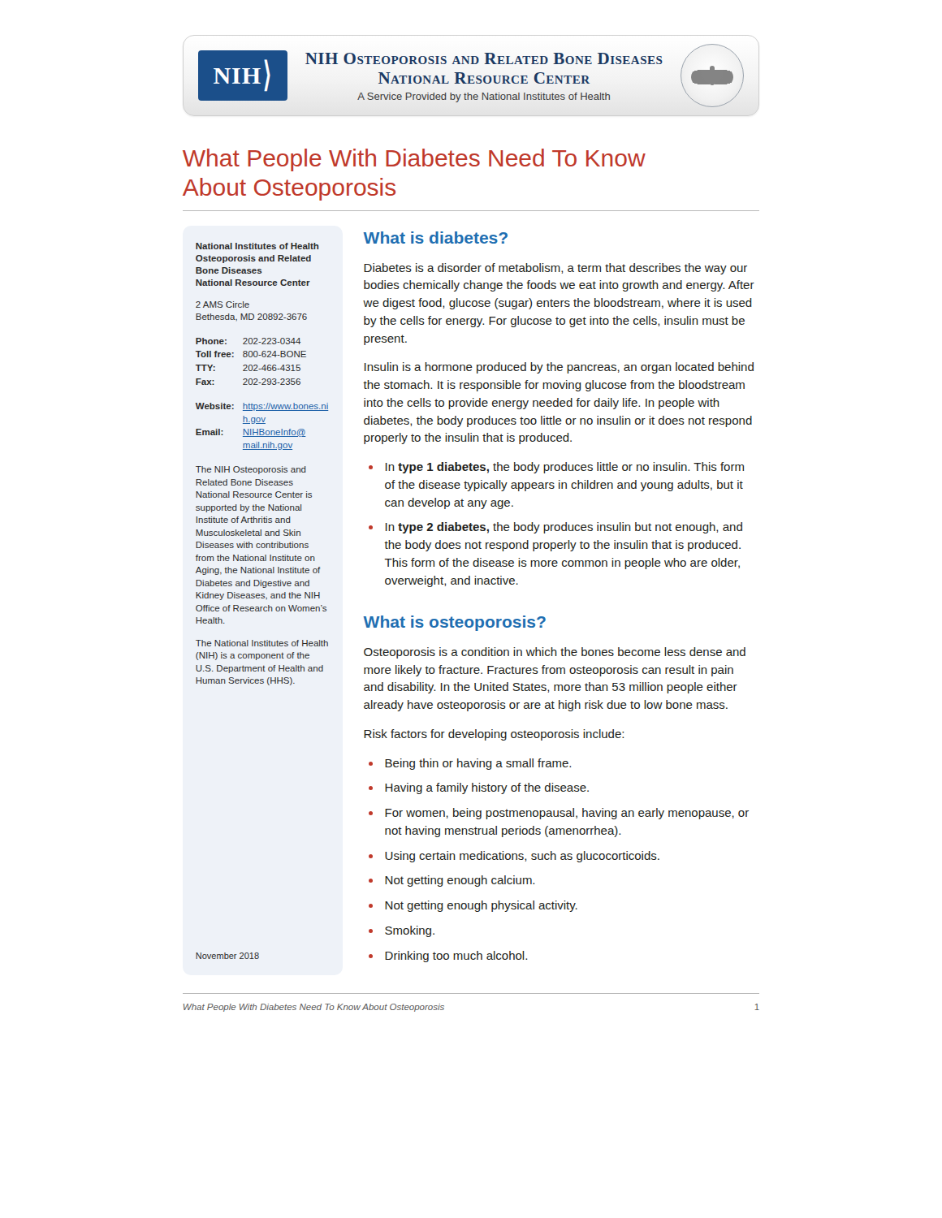NIH⟩
NIH Osteoporosis and Related Bone Diseases
National Resource Center
A Service Provided by the National Institutes of Health
What People With Diabetes Need To Know
About Osteoporosis
National Institutes of Health
Osteoporosis and Related
Bone Diseases
National Resource Center
2 AMS Circle
Bethesda, MD 20892-3676
| Phone: | 202-223-0344 |
| Toll free: | 800-624-BONE |
| TTY: | 202-466-4315 |
| Fax: | 202-293-2356 |
| Website: | https://www.bones.nih.gov |
| Email: | NIHBoneInfo@ mail.nih.gov |
The NIH Osteoporosis and Related Bone Diseases National Resource Center is supported by the National Institute of Arthritis and Musculoskeletal and Skin Diseases with contributions from the National Institute on Aging, the National Institute of Diabetes and Digestive and Kidney Diseases, and the NIH Office of Research on Women’s Health.
The National Institutes of Health (NIH) is a component of the U.S. Department of Health and Human Services (HHS).
November 2018
What is diabetes?
Diabetes is a disorder of metabolism, a term that describes the way our bodies chemically change the foods we eat into growth and energy. After we digest food, glucose (sugar) enters the bloodstream, where it is used by the cells for energy. For glucose to get into the cells, insulin must be present.
Insulin is a hormone produced by the pancreas, an organ located behind the stomach. It is responsible for moving glucose from the bloodstream into the cells to provide energy needed for daily life. In people with diabetes, the body produces too little or no insulin or it does not respond properly to the insulin that is produced.
In type 1 diabetes, the body produces little or no insulin. This form of the disease typically appears in children and young adults, but it can develop at any age.
In type 2 diabetes, the body produces insulin but not enough, and the body does not respond properly to the insulin that is produced. This form of the disease is more common in people who are older, overweight, and inactive.
What is osteoporosis?
Osteoporosis is a condition in which the bones become less dense and more likely to fracture. Fractures from osteoporosis can result in pain and disability. In the United States, more than 53 million people either already have osteoporosis or are at high risk due to low bone mass.
Risk factors for developing osteoporosis include:
Being thin or having a small frame.
Having a family history of the disease.
For women, being postmenopausal, having an early menopause, or not having menstrual periods (amenorrhea).
Using certain medications, such as glucocorticoids.
Not getting enough calcium.
Not getting enough physical activity.
Smoking.
Drinking too much alcohol.
What People With Diabetes Need To Know About Osteoporosis
1